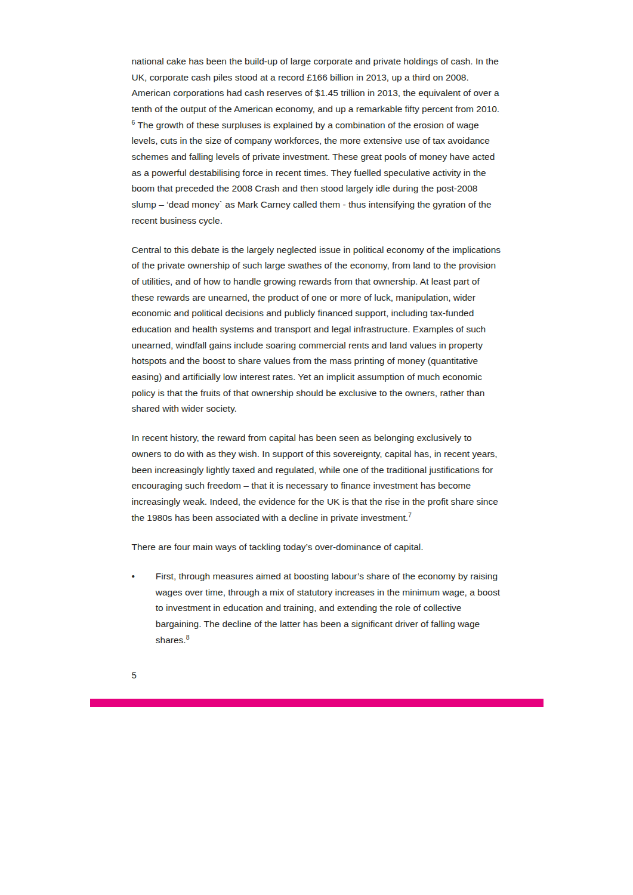national cake has been the build-up of large corporate and private holdings of cash. In the UK, corporate cash piles stood at a record £166 billion in 2013, up a third on 2008. American corporations had cash reserves of $1.45 trillion in 2013, the equivalent of over a tenth of the output of the American economy, and up a remarkable fifty percent from 2010. 6 The growth of these surpluses is explained by a combination of the erosion of wage levels, cuts in the size of company workforces, the more extensive use of tax avoidance schemes and falling levels of private investment. These great pools of money have acted as a powerful destabilising force in recent times. They fuelled speculative activity in the boom that preceded the 2008 Crash and then stood largely idle during the post-2008 slump – ‘dead money` as Mark Carney called them - thus intensifying the gyration of the recent business cycle.
Central to this debate is the largely neglected issue in political economy of the implications of the private ownership of such large swathes of the economy, from land to the provision of utilities, and of how to handle growing rewards from that ownership. At least part of these rewards are unearned, the product of one or more of luck, manipulation, wider economic and political decisions and publicly financed support, including tax-funded education and health systems and transport and legal infrastructure. Examples of such unearned, windfall gains include soaring commercial rents and land values in property hotspots and the boost to share values from the mass printing of money (quantitative easing) and artificially low interest rates. Yet an implicit assumption of much economic policy is that the fruits of that ownership should be exclusive to the owners, rather than shared with wider society.
In recent history, the reward from capital has been seen as belonging exclusively to owners to do with as they wish. In support of this sovereignty, capital has, in recent years, been increasingly lightly taxed and regulated, while one of the traditional justifications for encouraging such freedom – that it is necessary to finance investment has become increasingly weak. Indeed, the evidence for the UK is that the rise in the profit share since the 1980s has been associated with a decline in private investment.7
There are four main ways of tackling today’s over-dominance of capital.
• First, through measures aimed at boosting labour’s share of the economy by raising wages over time, through a mix of statutory increases in the minimum wage, a boost to investment in education and training, and extending the role of collective bargaining. The decline of the latter has been a significant driver of falling wage shares.8
5